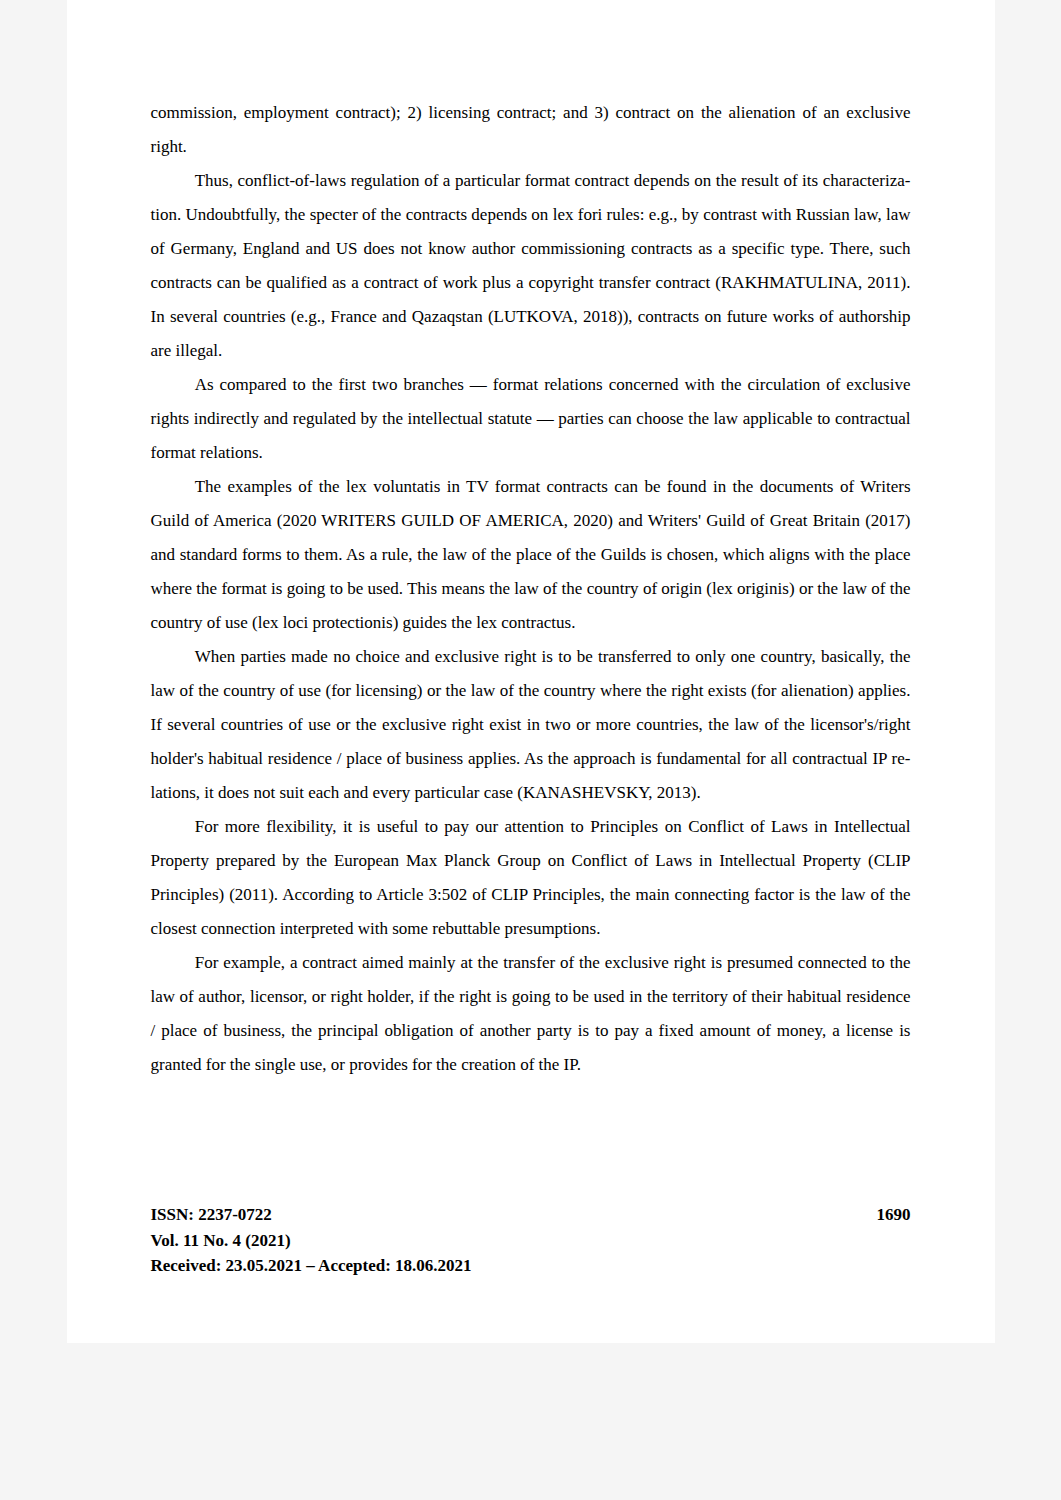commission, employment contract); 2) licensing contract; and 3) contract on the alienation of an exclusive right.
Thus, conflict-of-laws regulation of a particular format contract depends on the result of its characterization. Undoubtfully, the specter of the contracts depends on lex fori rules: e.g., by contrast with Russian law, law of Germany, England and US does not know author commissioning contracts as a specific type. There, such contracts can be qualified as a contract of work plus a copyright transfer contract (RAKHMATULINA, 2011). In several countries (e.g., France and Qazaqstan (LUTKOVA, 2018)), contracts on future works of authorship are illegal.
As compared to the first two branches — format relations concerned with the circulation of exclusive rights indirectly and regulated by the intellectual statute — parties can choose the law applicable to contractual format relations.
The examples of the lex voluntatis in TV format contracts can be found in the documents of Writers Guild of America (2020 WRITERS GUILD OF AMERICA, 2020) and Writers' Guild of Great Britain (2017) and standard forms to them. As a rule, the law of the place of the Guilds is chosen, which aligns with the place where the format is going to be used. This means the law of the country of origin (lex originis) or the law of the country of use (lex loci protectionis) guides the lex contractus.
When parties made no choice and exclusive right is to be transferred to only one country, basically, the law of the country of use (for licensing) or the law of the country where the right exists (for alienation) applies. If several countries of use or the exclusive right exist in two or more countries, the law of the licensor's/right holder's habitual residence / place of business applies. As the approach is fundamental for all contractual IP relations, it does not suit each and every particular case (KANASHEVSKY, 2013).
For more flexibility, it is useful to pay our attention to Principles on Conflict of Laws in Intellectual Property prepared by the European Max Planck Group on Conflict of Laws in Intellectual Property (CLIP Principles) (2011). According to Article 3:502 of CLIP Principles, the main connecting factor is the law of the closest connection interpreted with some rebuttable presumptions.
For example, a contract aimed mainly at the transfer of the exclusive right is presumed connected to the law of author, licensor, or right holder, if the right is going to be used in the territory of their habitual residence / place of business, the principal obligation of another party is to pay a fixed amount of money, a license is granted for the single use, or provides for the creation of the IP.
1690
ISSN: 2237-0722
Vol. 11 No. 4 (2021)
Received: 23.05.2021 – Accepted: 18.06.2021